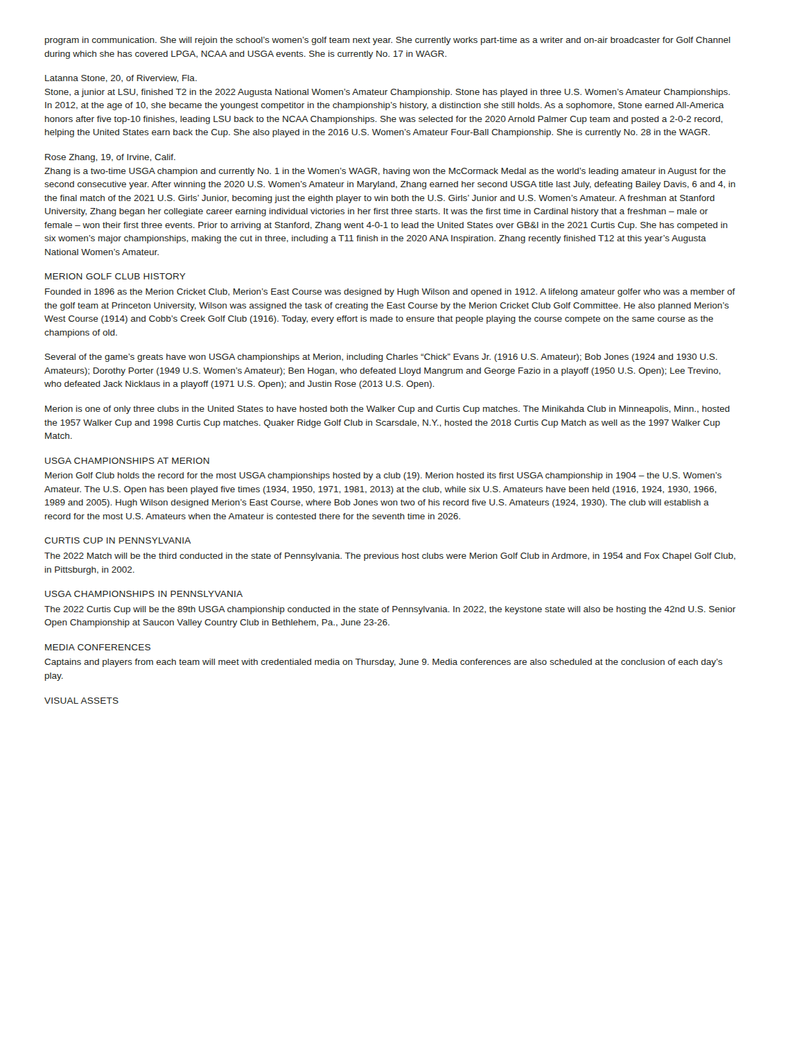program in communication. She will rejoin the school’s women’s golf team next year. She currently works part-time as a writer and on-air broadcaster for Golf Channel during which she has covered LPGA, NCAA and USGA events. She is currently No. 17 in WAGR.
Latanna Stone, 20, of Riverview, Fla.
Stone, a junior at LSU, finished T2 in the 2022 Augusta National Women’s Amateur Championship. Stone has played in three U.S. Women’s Amateur Championships. In 2012, at the age of 10, she became the youngest competitor in the championship’s history, a distinction she still holds. As a sophomore, Stone earned All-America honors after five top-10 finishes, leading LSU back to the NCAA Championships. She was selected for the 2020 Arnold Palmer Cup team and posted a 2-0-2 record, helping the United States earn back the Cup. She also played in the 2016 U.S. Women’s Amateur Four-Ball Championship. She is currently No. 28 in the WAGR.
Rose Zhang, 19, of Irvine, Calif.
Zhang is a two-time USGA champion and currently No. 1 in the Women’s WAGR, having won the McCormack Medal as the world’s leading amateur in August for the second consecutive year. After winning the 2020 U.S. Women’s Amateur in Maryland, Zhang earned her second USGA title last July, defeating Bailey Davis, 6 and 4, in the final match of the 2021 U.S. Girls’ Junior, becoming just the eighth player to win both the U.S. Girls’ Junior and U.S. Women’s Amateur. A freshman at Stanford University, Zhang began her collegiate career earning individual victories in her first three starts. It was the first time in Cardinal history that a freshman – male or female – won their first three events. Prior to arriving at Stanford, Zhang went 4-0-1 to lead the United States over GB&I in the 2021 Curtis Cup. She has competed in six women’s major championships, making the cut in three, including a T11 finish in the 2020 ANA Inspiration. Zhang recently finished T12 at this year’s Augusta National Women’s Amateur.
Merion Golf Club History
Founded in 1896 as the Merion Cricket Club, Merion’s East Course was designed by Hugh Wilson and opened in 1912. A lifelong amateur golfer who was a member of the golf team at Princeton University, Wilson was assigned the task of creating the East Course by the Merion Cricket Club Golf Committee. He also planned Merion’s West Course (1914) and Cobb’s Creek Golf Club (1916). Today, every effort is made to ensure that people playing the course compete on the same course as the champions of old.
Several of the game’s greats have won USGA championships at Merion, including Charles “Chick” Evans Jr. (1916 U.S. Amateur); Bob Jones (1924 and 1930 U.S. Amateurs); Dorothy Porter (1949 U.S. Women’s Amateur); Ben Hogan, who defeated Lloyd Mangrum and George Fazio in a playoff (1950 U.S. Open); Lee Trevino, who defeated Jack Nicklaus in a playoff (1971 U.S. Open); and Justin Rose (2013 U.S. Open).
Merion is one of only three clubs in the United States to have hosted both the Walker Cup and Curtis Cup matches. The Minikahda Club in Minneapolis, Minn., hosted the 1957 Walker Cup and 1998 Curtis Cup matches. Quaker Ridge Golf Club in Scarsdale, N.Y., hosted the 2018 Curtis Cup Match as well as the 1997 Walker Cup Match.
USGA Championships at Merion
Merion Golf Club holds the record for the most USGA championships hosted by a club (19). Merion hosted its first USGA championship in 1904 – the U.S. Women’s Amateur. The U.S. Open has been played five times (1934, 1950, 1971, 1981, 2013) at the club, while six U.S. Amateurs have been held (1916, 1924, 1930, 1966, 1989 and 2005). Hugh Wilson designed Merion’s East Course, where Bob Jones won two of his record five U.S. Amateurs (1924, 1930). The club will establish a record for the most U.S. Amateurs when the Amateur is contested there for the seventh time in 2026.
Curtis Cup in Pennsylvania
The 2022 Match will be the third conducted in the state of Pennsylvania. The previous host clubs were Merion Golf Club in Ardmore, in 1954 and Fox Chapel Golf Club, in Pittsburgh, in 2002.
USGA Championships in Pennslyvania
The 2022 Curtis Cup will be the 89th USGA championship conducted in the state of Pennsylvania. In 2022, the keystone state will also be hosting the 42nd U.S. Senior Open Championship at Saucon Valley Country Club in Bethlehem, Pa., June 23-26.
Media Conferences
Captains and players from each team will meet with credentialed media on Thursday, June 9. Media conferences are also scheduled at the conclusion of each day’s play.
Visual Assets